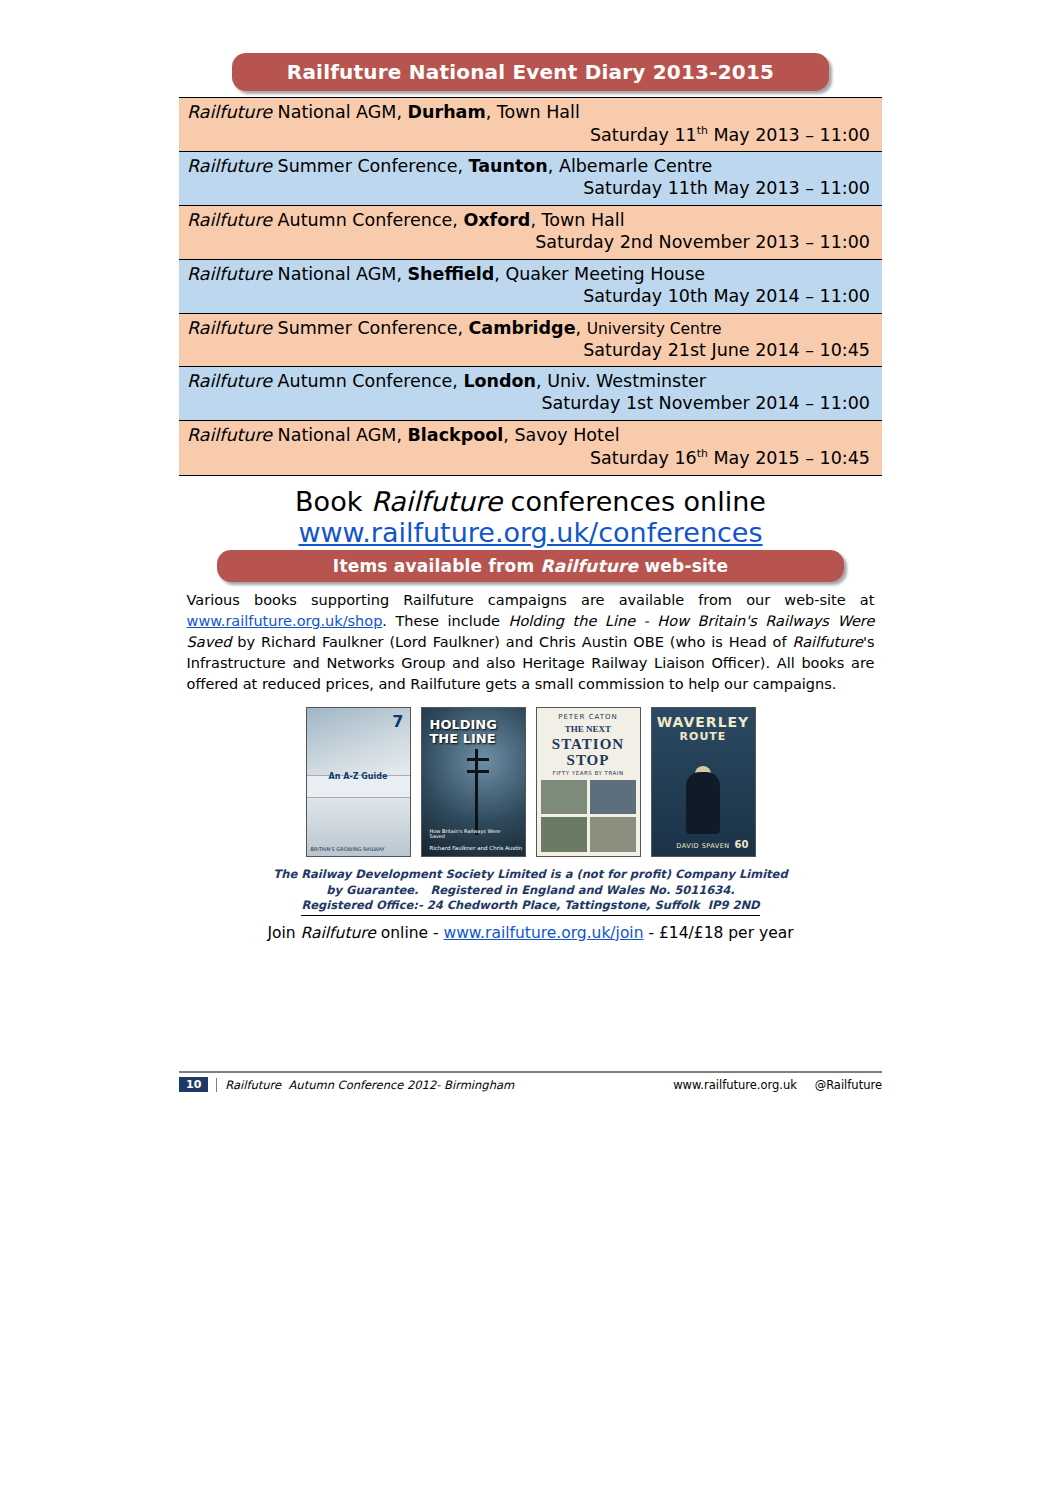Railfuture National Event Diary 2013-2015
Railfuture National AGM, Durham, Town Hall Saturday 11th May 2013 – 11:00
Railfuture Summer Conference, Taunton, Albemarle Centre Saturday 11th May 2013 – 11:00
Railfuture Autumn Conference, Oxford, Town Hall Saturday 2nd November 2013 – 11:00
Railfuture National AGM, Sheffield, Quaker Meeting House Saturday 10th May 2014 – 11:00
Railfuture Summer Conference, Cambridge, University Centre Saturday 21st June 2014 – 10:45
Railfuture Autumn Conference, London, Univ. Westminster Saturday 1st November 2014 – 11:00
Railfuture National AGM, Blackpool, Savoy Hotel Saturday 16th May 2015 – 10:45
Book Railfuture conferences online
www.railfuture.org.uk/conferences
Items available from Railfuture web-site
Various books supporting Railfuture campaigns are available from our web-site at www.railfuture.org.uk/shop. These include Holding the Line - How Britain's Railways Were Saved by Richard Faulkner (Lord Faulkner) and Chris Austin OBE (who is Head of Railfuture's Infrastructure and Networks Group and also Heritage Railway Liaison Officer). All books are offered at reduced prices, and Railfuture gets a small commission to help our campaigns.
7
An A-Z Guide
BRITAIN'S GROWING RAILWAY
HOLDING
THE LINE
How Britain's Railways Were Saved
Richard Faulkner and Chris Austin
PETER CATON
THE NEXT
STATION
STOP
FIFTY YEARS BY TRAIN
WAVERLEY
ROUTE
DAVID SPAVEN
60
The Railway Development Society Limited is a (not for profit) Company Limited
by Guarantee. Registered in England and Wales No. 5011634.
Registered Office:- 24 Chedworth Place, Tattingstone, Suffolk IP9 2ND
Join Railfuture online - www.railfuture.org.uk/join - £14/£18 per year
10 Railfuture Autumn Conference 2012- Birmingham www.railfuture.org.uk @Railfuture